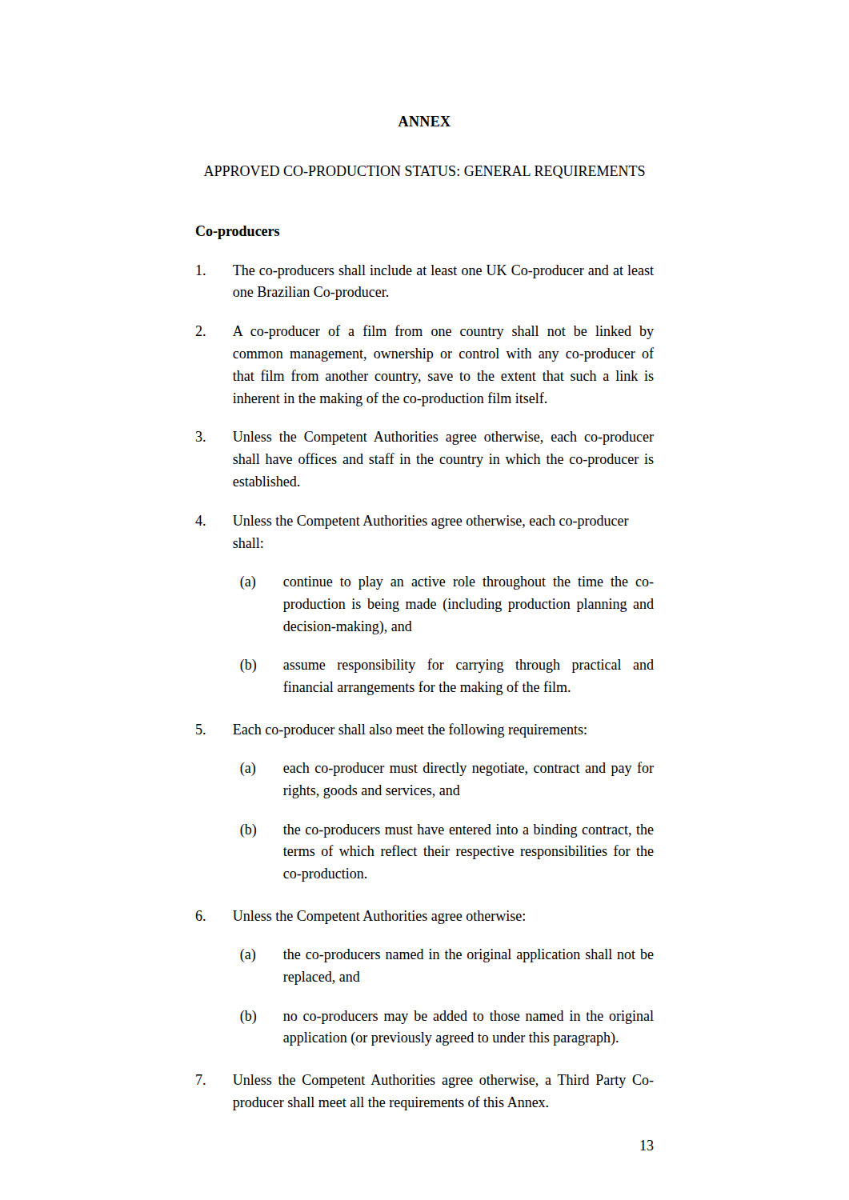ANNEX
APPROVED CO-PRODUCTION STATUS: GENERAL REQUIREMENTS
Co-producers
1. The co-producers shall include at least one UK Co-producer and at least one Brazilian Co-producer.
2. A co-producer of a film from one country shall not be linked by common management, ownership or control with any co-producer of that film from another country, save to the extent that such a link is inherent in the making of the co-production film itself.
3. Unless the Competent Authorities agree otherwise, each co-producer shall have offices and staff in the country in which the co-producer is established.
4. Unless the Competent Authorities agree otherwise, each co-producer shall:
(a) continue to play an active role throughout the time the co-production is being made (including production planning and decision-making), and
(b) assume responsibility for carrying through practical and financial arrangements for the making of the film.
5. Each co-producer shall also meet the following requirements:
(a) each co-producer must directly negotiate, contract and pay for rights, goods and services, and
(b) the co-producers must have entered into a binding contract, the terms of which reflect their respective responsibilities for the co-production.
6. Unless the Competent Authorities agree otherwise:
(a) the co-producers named in the original application shall not be replaced, and
(b) no co-producers may be added to those named in the original application (or previously agreed to under this paragraph).
7. Unless the Competent Authorities agree otherwise, a Third Party Co-producer shall meet all the requirements of this Annex.
13